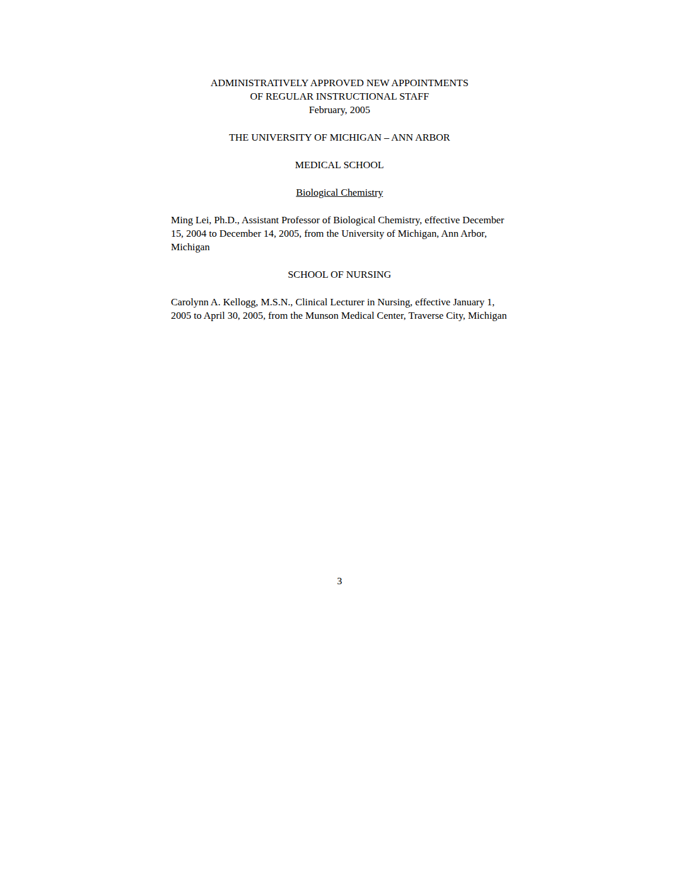ADMINISTRATIVELY APPROVED NEW APPOINTMENTS
OF REGULAR INSTRUCTIONAL STAFF
February, 2005
THE UNIVERSITY OF MICHIGAN – ANN ARBOR
MEDICAL SCHOOL
Biological Chemistry
Ming Lei, Ph.D., Assistant Professor of Biological Chemistry, effective December 15, 2004 to December 14, 2005, from the University of Michigan, Ann Arbor, Michigan
SCHOOL OF NURSING
Carolynn A. Kellogg, M.S.N., Clinical Lecturer in Nursing, effective January 1, 2005 to April 30, 2005, from the Munson Medical Center, Traverse City, Michigan
3